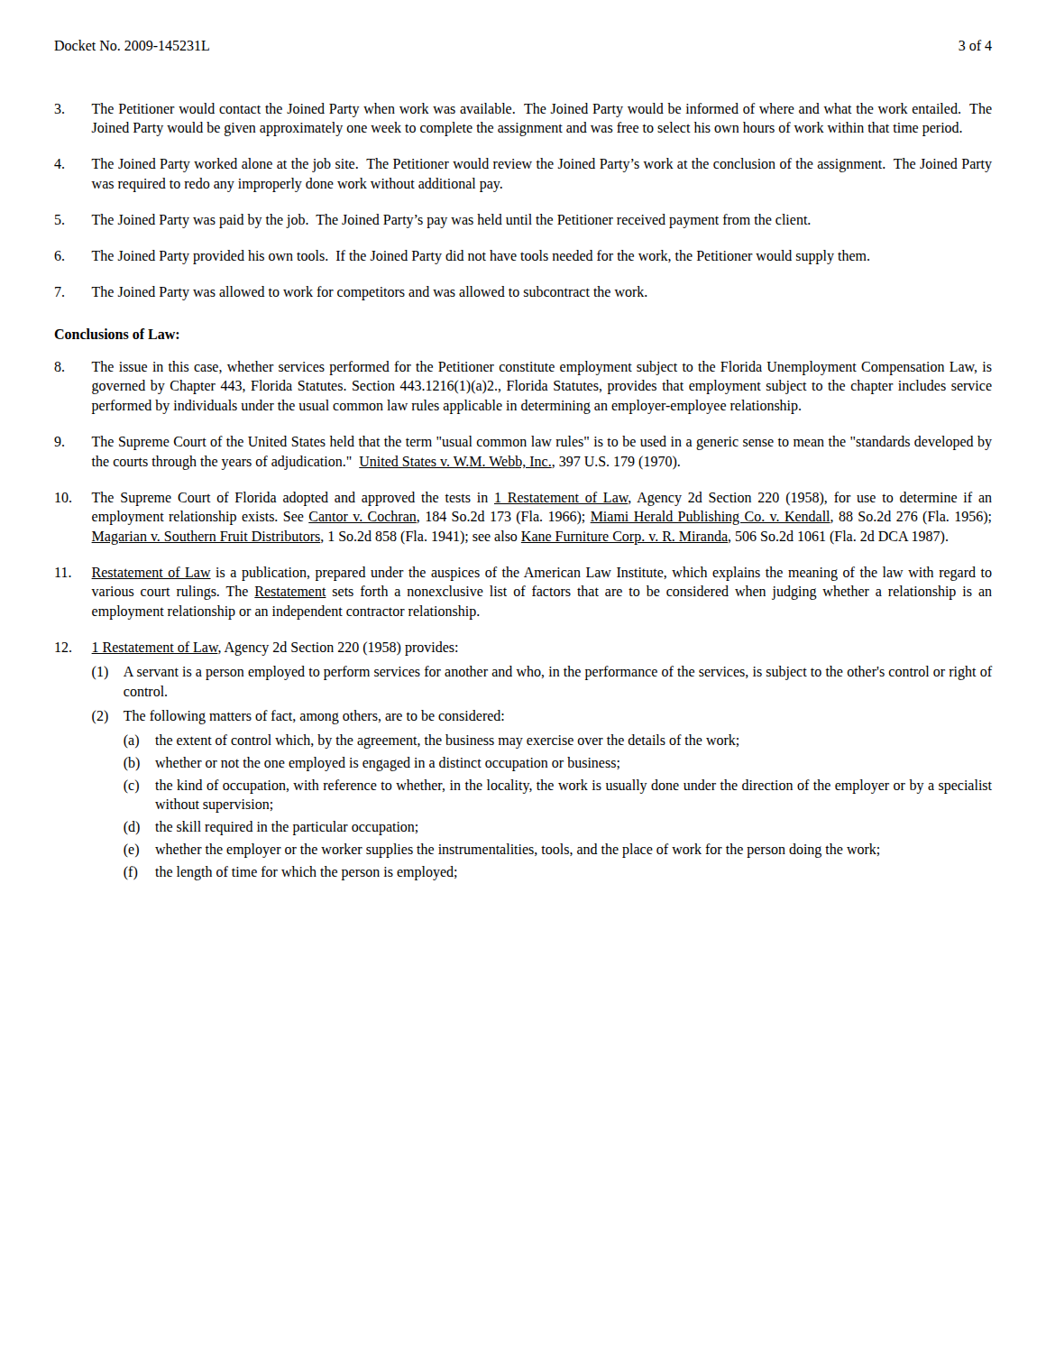Docket No. 2009-145231L
3 of 4
3. The Petitioner would contact the Joined Party when work was available. The Joined Party would be informed of where and what the work entailed. The Joined Party would be given approximately one week to complete the assignment and was free to select his own hours of work within that time period.
4. The Joined Party worked alone at the job site. The Petitioner would review the Joined Party’s work at the conclusion of the assignment. The Joined Party was required to redo any improperly done work without additional pay.
5. The Joined Party was paid by the job. The Joined Party’s pay was held until the Petitioner received payment from the client.
6. The Joined Party provided his own tools. If the Joined Party did not have tools needed for the work, the Petitioner would supply them.
7. The Joined Party was allowed to work for competitors and was allowed to subcontract the work.
Conclusions of Law:
8. The issue in this case, whether services performed for the Petitioner constitute employment subject to the Florida Unemployment Compensation Law, is governed by Chapter 443, Florida Statutes. Section 443.1216(1)(a)2., Florida Statutes, provides that employment subject to the chapter includes service performed by individuals under the usual common law rules applicable in determining an employer-employee relationship.
9. The Supreme Court of the United States held that the term "usual common law rules" is to be used in a generic sense to mean the "standards developed by the courts through the years of adjudication." United States v. W.M. Webb, Inc., 397 U.S. 179 (1970).
10. The Supreme Court of Florida adopted and approved the tests in 1 Restatement of Law, Agency 2d Section 220 (1958), for use to determine if an employment relationship exists. See Cantor v. Cochran, 184 So.2d 173 (Fla. 1966); Miami Herald Publishing Co. v. Kendall, 88 So.2d 276 (Fla. 1956); Magarian v. Southern Fruit Distributors, 1 So.2d 858 (Fla. 1941); see also Kane Furniture Corp. v. R. Miranda, 506 So.2d 1061 (Fla. 2d DCA 1987).
11. Restatement of Law is a publication, prepared under the auspices of the American Law Institute, which explains the meaning of the law with regard to various court rulings. The Restatement sets forth a nonexclusive list of factors that are to be considered when judging whether a relationship is an employment relationship or an independent contractor relationship.
12. 1 Restatement of Law, Agency 2d Section 220 (1958) provides:
(1) A servant is a person employed to perform services for another and who, in the performance of the services, is subject to the other's control or right of control.
(2) The following matters of fact, among others, are to be considered:
(a) the extent of control which, by the agreement, the business may exercise over the details of the work;
(b) whether or not the one employed is engaged in a distinct occupation or business;
(c) the kind of occupation, with reference to whether, in the locality, the work is usually done under the direction of the employer or by a specialist without supervision;
(d) the skill required in the particular occupation;
(e) whether the employer or the worker supplies the instrumentalities, tools, and the place of work for the person doing the work;
(f) the length of time for which the person is employed;